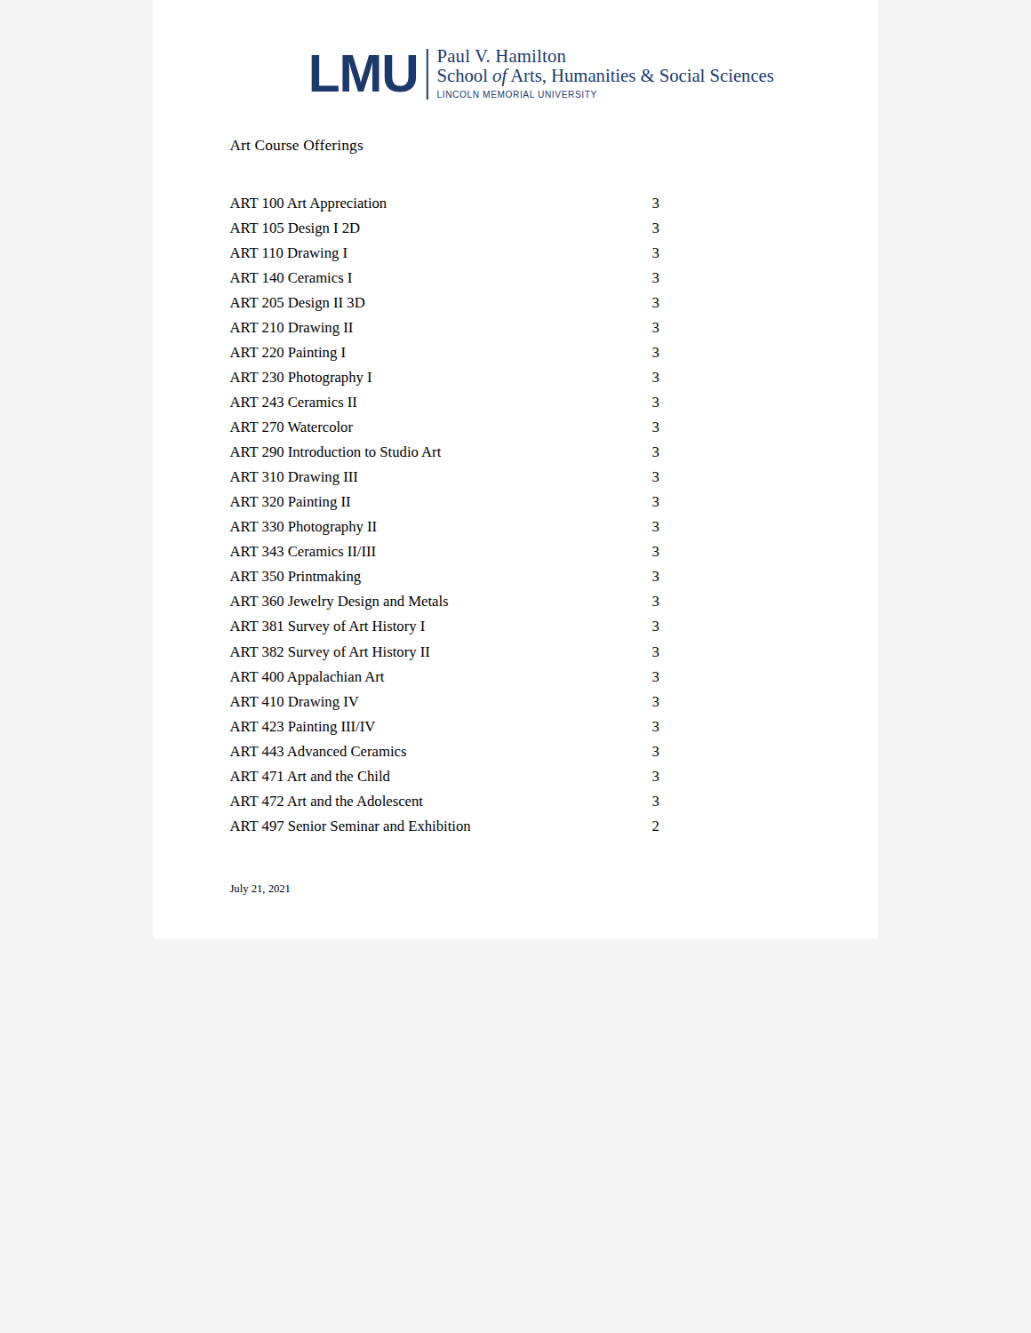LMU Paul V. Hamilton
School of Arts, Humanities & Social Sciences
LINCOLN MEMORIAL UNIVERSITY
Art Course Offerings
| ART 100 Art Appreciation | 3 |
| ART 105 Design I 2D | 3 |
| ART 110 Drawing I | 3 |
| ART 140 Ceramics I | 3 |
| ART 205 Design II 3D | 3 |
| ART 210 Drawing II | 3 |
| ART 220 Painting I | 3 |
| ART 230 Photography I | 3 |
| ART 243 Ceramics II | 3 |
| ART 270 Watercolor | 3 |
| ART 290 Introduction to Studio Art | 3 |
| ART 310 Drawing III | 3 |
| ART 320 Painting II | 3 |
| ART 330 Photography II | 3 |
| ART 343 Ceramics II/III | 3 |
| ART 350 Printmaking | 3 |
| ART 360 Jewelry Design and Metals | 3 |
| ART 381 Survey of Art History I | 3 |
| ART 382 Survey of Art History II | 3 |
| ART 400 Appalachian Art | 3 |
| ART 410 Drawing IV | 3 |
| ART 423 Painting III/IV | 3 |
| ART 443 Advanced Ceramics | 3 |
| ART 471 Art and the Child | 3 |
| ART 472 Art and the Adolescent | 3 |
| ART 497 Senior Seminar and Exhibition | 2 |
July 21, 2021